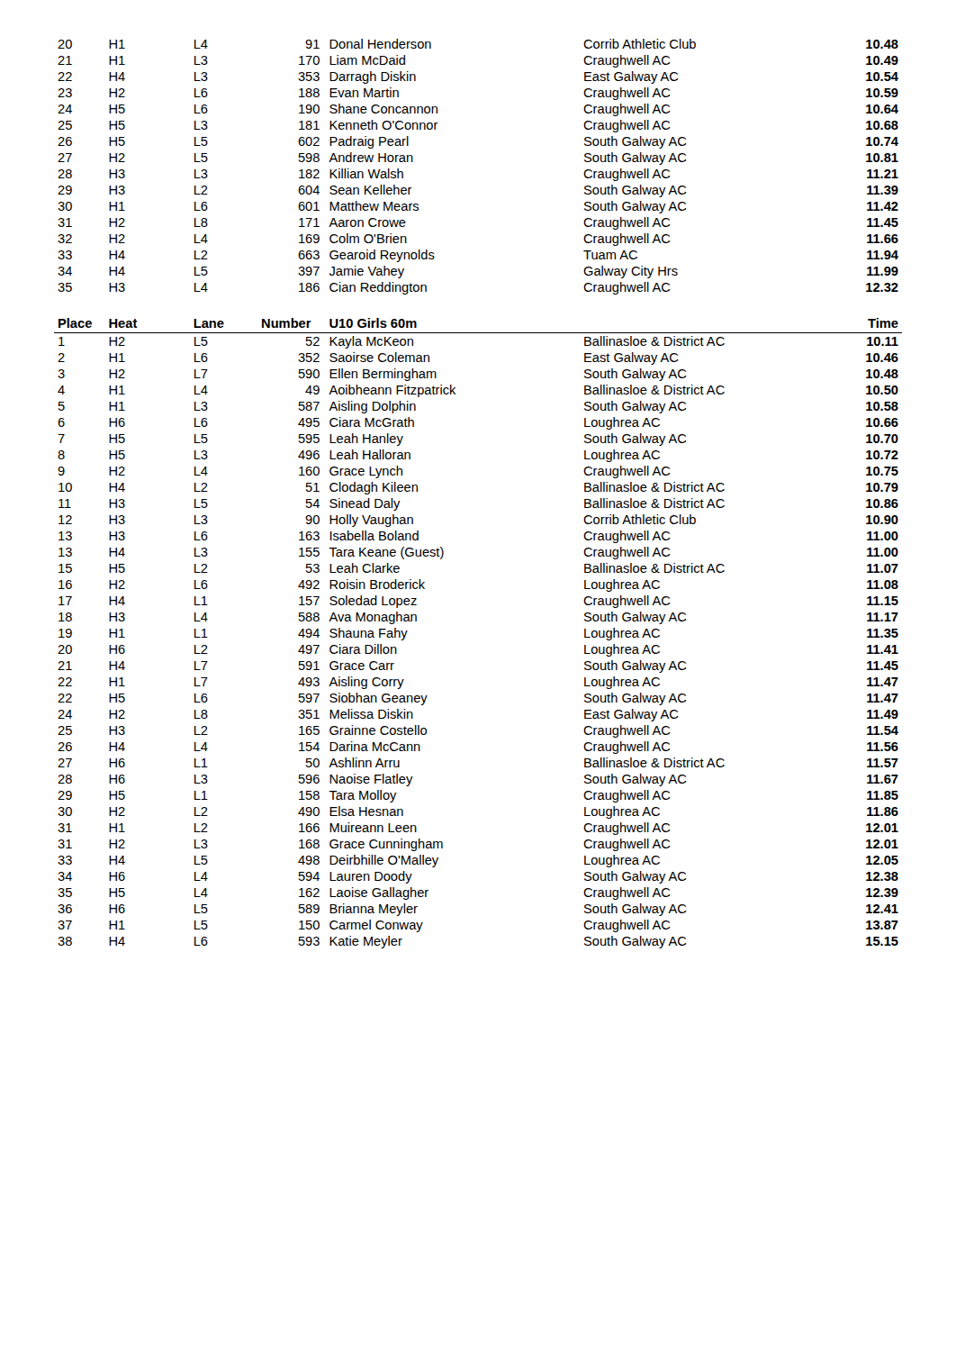| 20 | H1 | L4 | 91 | Donal Henderson | Corrib Athletic Club | 10.48 |
| 21 | H1 | L3 | 170 | Liam McDaid | Craughwell AC | 10.49 |
| 22 | H4 | L3 | 353 | Darragh Diskin | East Galway AC | 10.54 |
| 23 | H2 | L6 | 188 | Evan Martin | Craughwell AC | 10.59 |
| 24 | H5 | L6 | 190 | Shane Concannon | Craughwell AC | 10.64 |
| 25 | H5 | L3 | 181 | Kenneth O'Connor | Craughwell AC | 10.68 |
| 26 | H5 | L5 | 602 | Padraig Pearl | South Galway AC | 10.74 |
| 27 | H2 | L5 | 598 | Andrew Horan | South Galway AC | 10.81 |
| 28 | H3 | L3 | 182 | Killian Walsh | Craughwell AC | 11.21 |
| 29 | H3 | L2 | 604 | Sean Kelleher | South Galway AC | 11.39 |
| 30 | H1 | L6 | 601 | Matthew Mears | South Galway AC | 11.42 |
| 31 | H2 | L8 | 171 | Aaron Crowe | Craughwell AC | 11.45 |
| 32 | H2 | L4 | 169 | Colm O'Brien | Craughwell AC | 11.66 |
| 33 | H4 | L2 | 663 | Gearoid Reynolds | Tuam AC | 11.94 |
| 34 | H4 | L5 | 397 | Jamie Vahey | Galway City Hrs | 11.99 |
| 35 | H3 | L4 | 186 | Cian Reddington | Craughwell AC | 12.32 |
| Place | Heat | Lane | Number | U10 Girls 60m | | Time |
| --- | --- | --- | --- | --- | --- | --- |
| 1 | H2 | L5 | 52 | Kayla McKeon | Ballinasloe & District AC | 10.11 |
| 2 | H1 | L6 | 352 | Saoirse Coleman | East Galway AC | 10.46 |
| 3 | H2 | L7 | 590 | Ellen Bermingham | South Galway AC | 10.48 |
| 4 | H1 | L4 | 49 | Aoibheann Fitzpatrick | Ballinasloe & District AC | 10.50 |
| 5 | H1 | L3 | 587 | Aisling Dolphin | South Galway AC | 10.58 |
| 6 | H6 | L6 | 495 | Ciara McGrath | Loughrea AC | 10.66 |
| 7 | H5 | L5 | 595 | Leah Hanley | South Galway AC | 10.70 |
| 8 | H5 | L3 | 496 | Leah Halloran | Loughrea AC | 10.72 |
| 9 | H2 | L4 | 160 | Grace Lynch | Craughwell AC | 10.75 |
| 10 | H4 | L2 | 51 | Clodagh Kileen | Ballinasloe & District AC | 10.79 |
| 11 | H3 | L5 | 54 | Sinead Daly | Ballinasloe & District AC | 10.86 |
| 12 | H3 | L3 | 90 | Holly Vaughan | Corrib Athletic Club | 10.90 |
| 13 | H3 | L6 | 163 | Isabella Boland | Craughwell AC | 11.00 |
| 13 | H4 | L3 | 155 | Tara Keane (Guest) | Craughwell AC | 11.00 |
| 15 | H5 | L2 | 53 | Leah Clarke | Ballinasloe & District AC | 11.07 |
| 16 | H2 | L6 | 492 | Roisin Broderick | Loughrea AC | 11.08 |
| 17 | H4 | L1 | 157 | Soledad Lopez | Craughwell AC | 11.15 |
| 18 | H3 | L4 | 588 | Ava Monaghan | South Galway AC | 11.17 |
| 19 | H1 | L1 | 494 | Shauna Fahy | Loughrea AC | 11.35 |
| 20 | H6 | L2 | 497 | Ciara Dillon | Loughrea AC | 11.41 |
| 21 | H4 | L7 | 591 | Grace Carr | South Galway AC | 11.45 |
| 22 | H1 | L7 | 493 | Aisling Corry | Loughrea AC | 11.47 |
| 22 | H5 | L6 | 597 | Siobhan Geaney | South Galway AC | 11.47 |
| 24 | H2 | L8 | 351 | Melissa Diskin | East Galway AC | 11.49 |
| 25 | H3 | L2 | 165 | Grainne Costello | Craughwell AC | 11.54 |
| 26 | H4 | L4 | 154 | Darina McCann | Craughwell AC | 11.56 |
| 27 | H6 | L1 | 50 | Ashlinn Arru | Ballinasloe & District AC | 11.57 |
| 28 | H6 | L3 | 596 | Naoise Flatley | South Galway AC | 11.67 |
| 29 | H5 | L1 | 158 | Tara Molloy | Craughwell AC | 11.85 |
| 30 | H2 | L2 | 490 | Elsa Hesnan | Loughrea AC | 11.86 |
| 31 | H1 | L2 | 166 | Muireann Leen | Craughwell AC | 12.01 |
| 31 | H2 | L3 | 168 | Grace Cunningham | Craughwell AC | 12.01 |
| 33 | H4 | L5 | 498 | Deirbhille O'Malley | Loughrea AC | 12.05 |
| 34 | H6 | L4 | 594 | Lauren Doody | South Galway AC | 12.38 |
| 35 | H5 | L4 | 162 | Laoise Gallagher | Craughwell AC | 12.39 |
| 36 | H6 | L5 | 589 | Brianna Meyler | South Galway AC | 12.41 |
| 37 | H1 | L5 | 150 | Carmel Conway | Craughwell AC | 13.87 |
| 38 | H4 | L6 | 593 | Katie Meyler | South Galway AC | 15.15 |